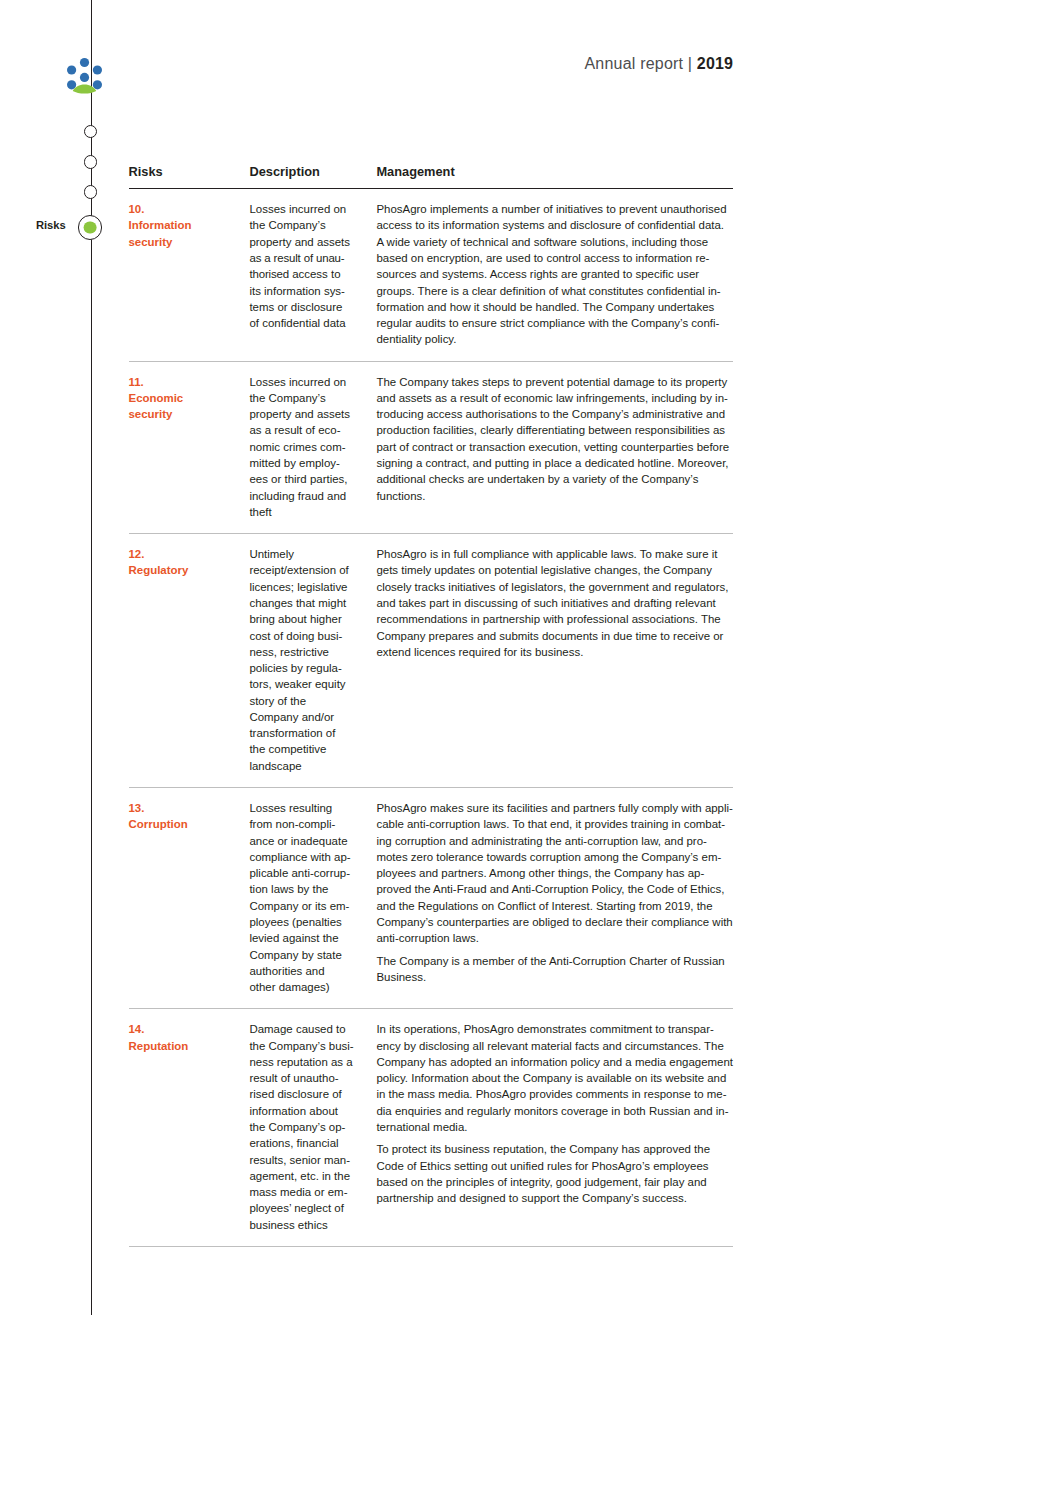Risks
STRATEGY 2025
Annual report | 2019
| Risks | Description | Management |
| --- | --- | --- |
| 10. Information security | Losses incurred on the Company’s property and assets as a result of unauthorised access to its information systems or disclosure of confidential data | PhosAgro implements a number of initiatives to prevent unauthorised access to its information systems and disclosure of confidential data. A wide variety of technical and software solutions, including those based on encryption, are used to control access to information resources and systems. Access rights are granted to specific user groups. There is a clear definition of what constitutes confidential information and how it should be handled. The Company undertakes regular audits to ensure strict compliance with the Company’s confidentiality policy. |
| 11. Economic security | Losses incurred on the Company’s property and assets as a result of economic crimes committed by employees or third parties, including fraud and theft | The Company takes steps to prevent potential damage to its property and assets as a result of economic law infringements, including by introducing access authorisations to the Company’s administrative and production facilities, clearly differentiating between responsibilities as part of contract or transaction execution, vetting counterparties before signing a contract, and putting in place a dedicated hotline. Moreover, additional checks are undertaken by a variety of the Company’s functions. |
| 12. Regulatory | Untimely receipt/extension of licences; legislative changes that might bring about higher cost of doing business, restrictive policies by regulators, weaker equity story of the Company and/or transformation of the competitive landscape | PhosAgro is in full compliance with applicable laws. To make sure it gets timely updates on potential legislative changes, the Company closely tracks initiatives of legislators, the government and regulators, and takes part in discussing of such initiatives and drafting relevant recommendations in partnership with professional associations. The Company prepares and submits documents in due time to receive or extend licences required for its business. |
| 13. Corruption | Losses resulting from non-compliance or inadequate compliance with applicable anti-corruption laws by the Company or its employees (penalties levied against the Company by state authorities and other damages) | PhosAgro makes sure its facilities and partners fully comply with applicable anti-corruption laws. To that end, it provides training in combating corruption and administrating the anti-corruption law, and promotes zero tolerance towards corruption among the Company’s employees and partners. Among other things, the Company has approved the Anti-Fraud and Anti-Corruption Policy, the Code of Ethics, and the Regulations on Conflict of Interest. Starting from 2019, the Company’s counterparties are obliged to declare their compliance with anti-corruption laws. The Company is a member of the Anti-Corruption Charter of Russian Business. |
| 14. Reputation | Damage caused to the Company’s business reputation as a result of unauthorised disclosure of information about the Company’s operations, financial results, senior management, etc. in the mass media or employees’ neglect of business ethics | In its operations, PhosAgro demonstrates commitment to transparency by disclosing all relevant material facts and circumstances. The Company has adopted an information policy and a media engagement policy. Information about the Company is available on its website and in the mass media. PhosAgro provides comments in response to media enquiries and regularly monitors coverage in both Russian and international media. To protect its business reputation, the Company has approved the Code of Ethics setting out unified rules for PhosAgro’s employees based on the principles of integrity, good judgement, fair play and partnership and designed to support the Company’s success. |